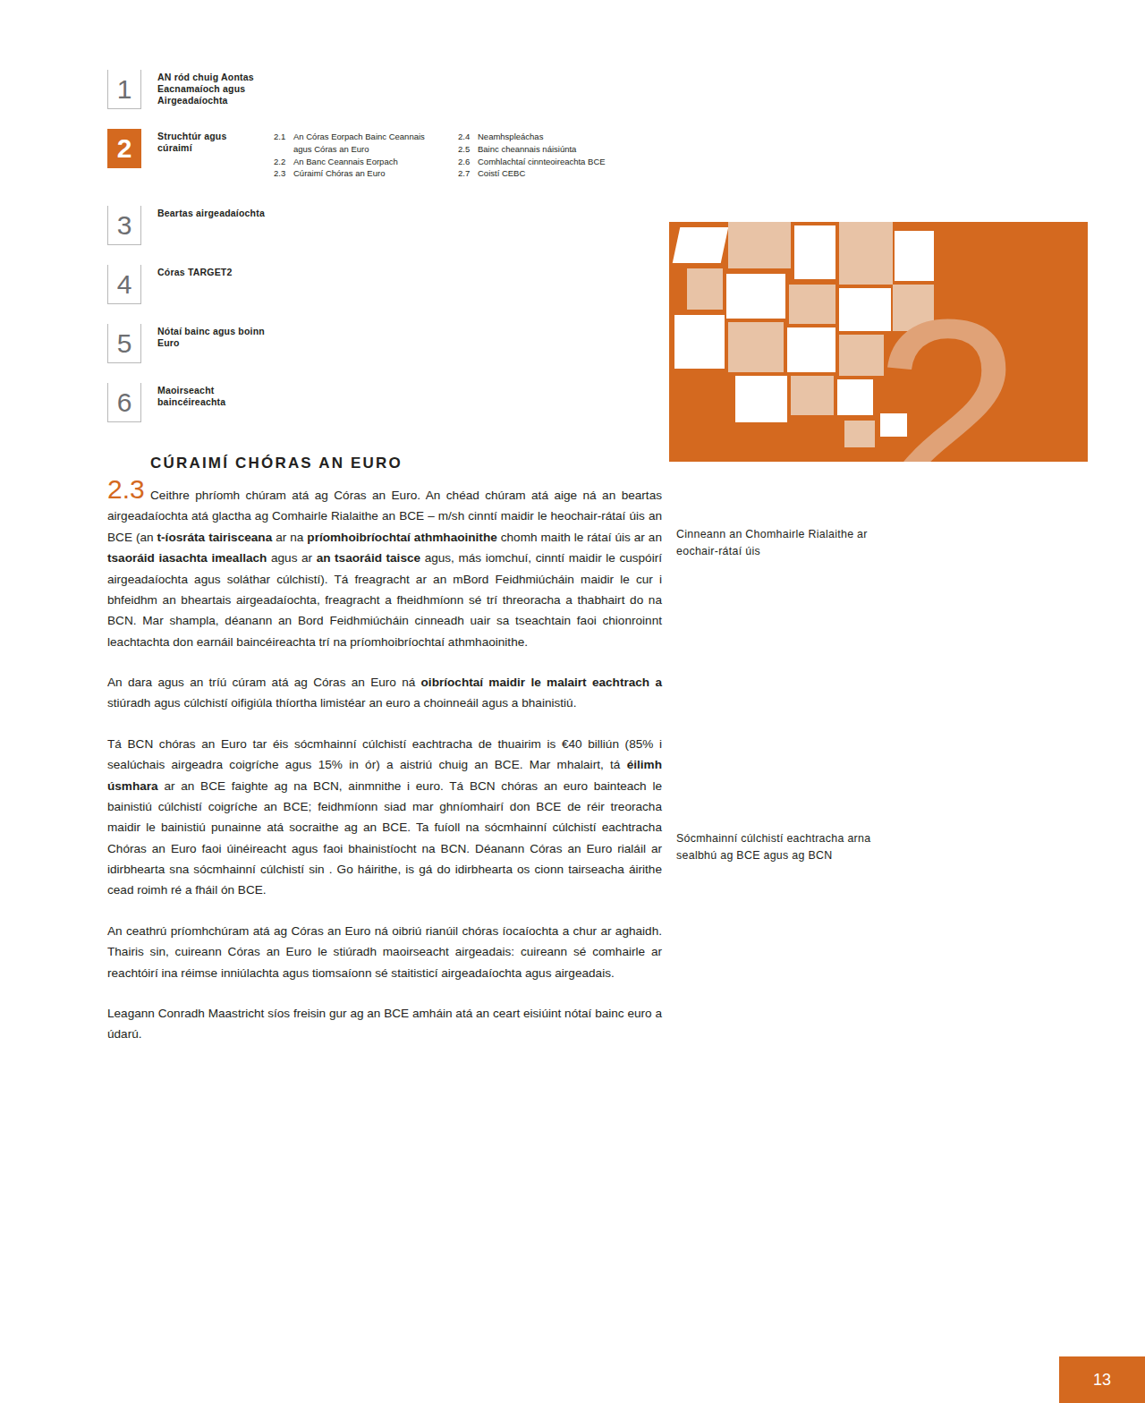1
AN ród chuig Aontas Eacnamaíoch agus Airgeadaíochta
2
Struchtúr agus cúraimí
2.1 An Córas Eorpach Bainc Ceannais agus Córas an Euro 2.2 An Banc Ceannais Eorpach
2.3 Cúraimí Chóras an Euro
2.4 Neamhspleáchas
2.5 Bainc cheannais náisiúnta
2.6 Comhlachtaí cinnteoireachta BCE
2.7 Coistí CEBC
3
Beartas airgeadaíochta
4
Córas TARGET2
5
Nótaí bainc agus boinn Euro
6
Maoirseacht baincéireachta
2.
2.3
Cúraimí Chóras an Euro
Ceithre phríomh chúram atá ag Córas an Euro. An chéad chúram atá aige ná an beartas airgeadaíochta atá glactha ag Comhairle Rialaithe an BCE – m/sh cinntí maidir le heochair-rátaí úis an BCE (an t-íosráta tairisceana ar na príomhoibríochtaí athmhaoinithe chomh maith le rátaí úis ar an tsaoráid iasachta imeallach agus ar an tsaoráid taisce agus, más iomchuí, cinntí maidir le cuspóirí airgeadaíochta agus soláthar cúlchistí). Tá freagracht ar an mBord Feidhmiúcháin maidir le cur i bhfeidhm an bheartais airgeadaíochta, freagracht a fheidhmíonn sé trí threoracha a thabhairt do na BCN. Mar shampla, déanann an Bord Feidhmiúcháin cinneadh uair sa tseachtain faoi chionroinnt leachtachta don earnáil baincéireachta trí na príomhoibríochtaí athmhaoinithe.
An dara agus an tríú cúram atá ag Córas an Euro ná oibríochtaí maidir le malairt eachtrach a stiúradh agus cúlchistí oifigiúla thíortha limistéar an euro a choinneáil agus a bhainistiú.
Tá BCN chóras an Euro tar éis sócmhainní cúlchistí eachtracha de thuairim is €40 billiún (85% i sealúchais airgeadra coigríche agus 15% in ór) a aistriú chuig an BCE. Mar mhalairt, tá éilimh úsmhara ar an BCE faighte ag na BCN, ainmnithe i euro. Tá BCN chóras an euro bainteach le bainistiú cúlchistí coigríche an BCE; feidhmíonn siad mar ghníomhairí don BCE de réir treoracha maidir le bainistiú punainne atá socraithe ag an BCE. Ta fuíoll na sócmhainní cúlchistí eachtracha Chóras an Euro faoi úinéireacht agus faoi bhainistíocht na BCN. Déanann Córas an Euro rialáil ar idirbhearta sna sócmhainní cúlchistí sin . Go háirithe, is gá do idirbhearta os cionn tairseacha áirithe cead roimh ré a fháil ón BCE.
An ceathrú príomhchúram atá ag Córas an Euro ná oibriú rianúil chóras íocaíochta a chur ar aghaidh. Thairis sin, cuireann Córas an Euro le stiúradh maoirseacht airgeadais: cuireann sé comhairle ar reachtóirí ina réimse inniúlachta agus tiomsaíonn sé staitisticí airgeadaíochta agus airgeadais.
Leagann Conradh Maastricht síos freisin gur ag an BCE amháin atá an ceart eisiúint nótaí bainc euro a údarú.
Cinneann an Chomhairle Rialaithe ar eochair-rátaí úis Sócmhainní cúlchistí eachtracha arna sealbhú ag BCE agus ag BCN
13